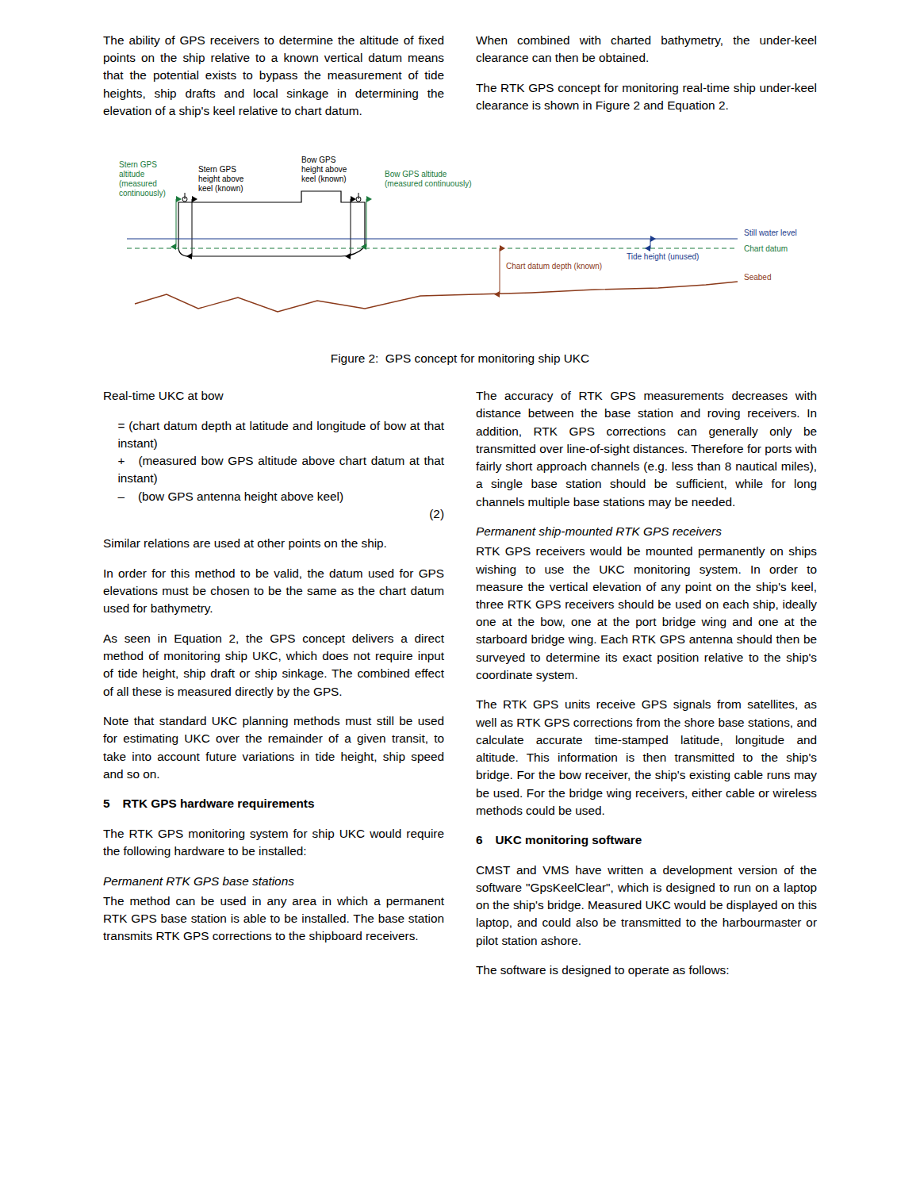The ability of GPS receivers to determine the altitude of fixed points on the ship relative to a known vertical datum means that the potential exists to bypass the measurement of tide heights, ship drafts and local sinkage in determining the elevation of a ship's keel relative to chart datum.
When combined with charted bathymetry, the under-keel clearance can then be obtained.
The RTK GPS concept for monitoring real-time ship under-keel clearance is shown in Figure 2 and Equation 2.
Stern GPS altitude (measured continuously) Stern GPS height above keel (known) Bow GPS height above keel (known) Bow GPS altitude (measured continuously) Still water level Chart datum Tide height (unused) Chart datum depth (known) Seabed
Figure 2: GPS concept for monitoring ship UKC
Real-time UKC at bow
= (chart datum depth at latitude and longitude of bow at that instant) + (measured bow GPS altitude above chart datum at that instant) – (bow GPS antenna height above keel) (2)
Similar relations are used at other points on the ship.
In order for this method to be valid, the datum used for GPS elevations must be chosen to be the same as the chart datum used for bathymetry.
As seen in Equation 2, the GPS concept delivers a direct method of monitoring ship UKC, which does not require input of tide height, ship draft or ship sinkage. The combined effect of all these is measured directly by the GPS.
Note that standard UKC planning methods must still be used for estimating UKC over the remainder of a given transit, to take into account future variations in tide height, ship speed and so on.
5 RTK GPS hardware requirements
The RTK GPS monitoring system for ship UKC would require the following hardware to be installed:
Permanent RTK GPS base stations
The method can be used in any area in which a permanent RTK GPS base station is able to be installed. The base station transmits RTK GPS corrections to the shipboard receivers.
The accuracy of RTK GPS measurements decreases with distance between the base station and roving receivers. In addition, RTK GPS corrections can generally only be transmitted over line-of-sight distances. Therefore for ports with fairly short approach channels (e.g. less than 8 nautical miles), a single base station should be sufficient, while for long channels multiple base stations may be needed.
Permanent ship-mounted RTK GPS receivers
RTK GPS receivers would be mounted permanently on ships wishing to use the UKC monitoring system. In order to measure the vertical elevation of any point on the ship's keel, three RTK GPS receivers should be used on each ship, ideally one at the bow, one at the port bridge wing and one at the starboard bridge wing. Each RTK GPS antenna should then be surveyed to determine its exact position relative to the ship's coordinate system.
The RTK GPS units receive GPS signals from satellites, as well as RTK GPS corrections from the shore base stations, and calculate accurate time-stamped latitude, longitude and altitude. This information is then transmitted to the ship's bridge. For the bow receiver, the ship's existing cable runs may be used. For the bridge wing receivers, either cable or wireless methods could be used.
6 UKC monitoring software
CMST and VMS have written a development version of the software "GpsKeelClear", which is designed to run on a laptop on the ship's bridge. Measured UKC would be displayed on this laptop, and could also be transmitted to the harbourmaster or pilot station ashore.
The software is designed to operate as follows: